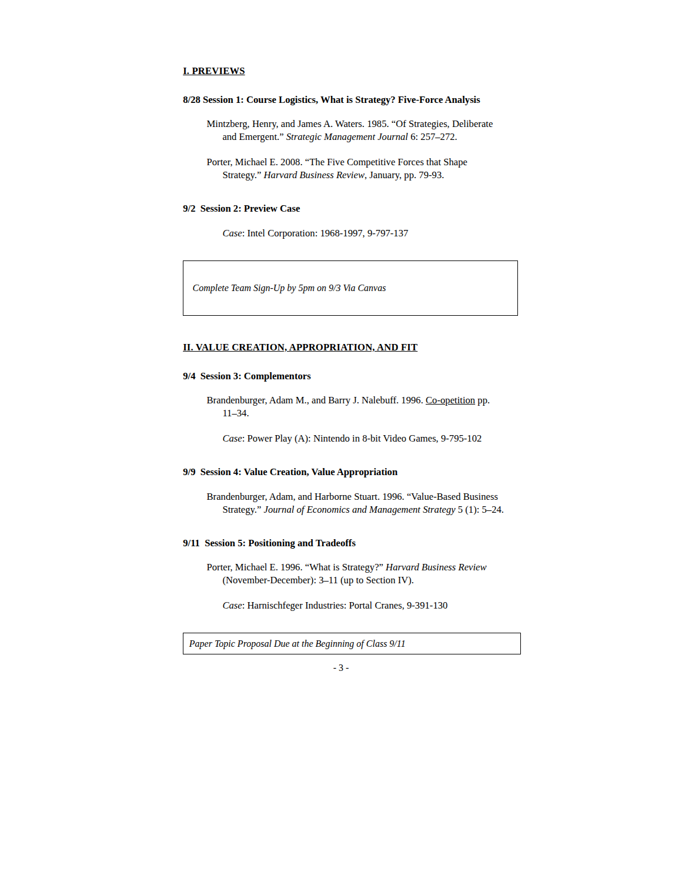I. PREVIEWS
8/28 Session 1: Course Logistics, What is Strategy? Five-Force Analysis
Mintzberg, Henry, and James A. Waters. 1985. “Of Strategies, Deliberate and Emergent.” Strategic Management Journal 6: 257–272.
Porter, Michael E. 2008. “The Five Competitive Forces that Shape Strategy.” Harvard Business Review, January, pp. 79-93.
9/2 Session 2: Preview Case
Case: Intel Corporation: 1968-1997, 9-797-137
Complete Team Sign-Up by 5pm on 9/3 Via Canvas
II. VALUE CREATION, APPROPRIATION, AND FIT
9/4 Session 3: Complementors
Brandenburger, Adam M., and Barry J. Nalebuff. 1996. Co-opetition pp. 11–34.
Case: Power Play (A): Nintendo in 8-bit Video Games, 9-795-102
9/9 Session 4: Value Creation, Value Appropriation
Brandenburger, Adam, and Harborne Stuart. 1996. “Value-Based Business Strategy.” Journal of Economics and Management Strategy 5 (1): 5–24.
9/11 Session 5: Positioning and Tradeoffs
Porter, Michael E. 1996. “What is Strategy?” Harvard Business Review (November-December): 3–11 (up to Section IV).
Case: Harnischfeger Industries: Portal Cranes, 9-391-130
Paper Topic Proposal Due at the Beginning of Class 9/11
- 3 -